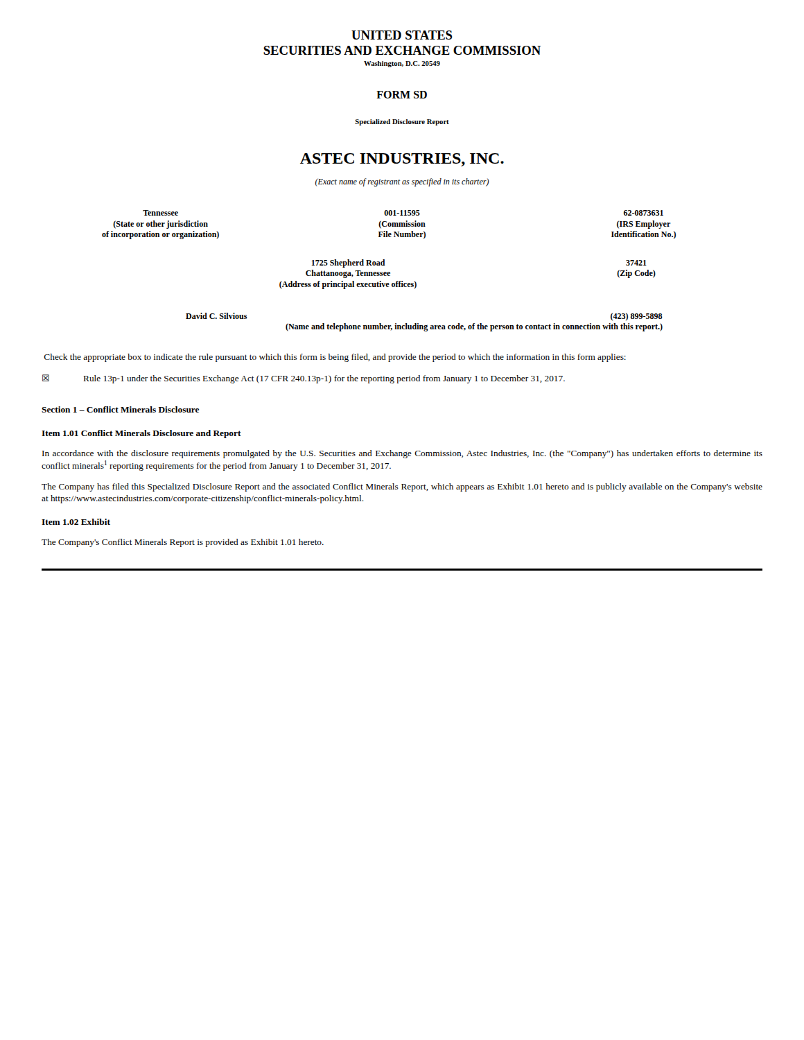UNITED STATES
SECURITIES AND EXCHANGE COMMISSION
Washington, D.C. 20549
FORM SD
Specialized Disclosure Report
ASTEC INDUSTRIES, INC.
(Exact name of registrant as specified in its charter)
| Tennessee (State or other jurisdiction of incorporation or organization) | 001-11595 (Commission File Number) | 62-0873631 (IRS Employer Identification No.) |
| | 1725 Shepherd Road Chattanooga, Tennessee (Address of principal executive offices) | 37421 (Zip Code) |
| | David C. Silvious | (423) 899-5898 |
| | (Name and telephone number, including area code, of the person to contact in connection with this report.) |
Check the appropriate box to indicate the rule pursuant to which this form is being filed, and provide the period to which the information in this form applies:
☒
Rule 13p-1 under the Securities Exchange Act (17 CFR 240.13p-1) for the reporting period from January 1 to December 31, 2017.
Section 1 – Conflict Minerals Disclosure
Item 1.01 Conflict Minerals Disclosure and Report
In accordance with the disclosure requirements promulgated by the U.S. Securities and Exchange Commission, Astec Industries, Inc. (the "Company") has undertaken efforts to determine its conflict minerals1 reporting requirements for the period from January 1 to December 31, 2017.
The Company has filed this Specialized Disclosure Report and the associated Conflict Minerals Report, which appears as Exhibit 1.01 hereto and is publicly available on the Company's website at https://www.astecindustries.com/corporate-citizenship/conflict-minerals-policy.html.
Item 1.02 Exhibit
The Company's Conflict Minerals Report is provided as Exhibit 1.01 hereto.